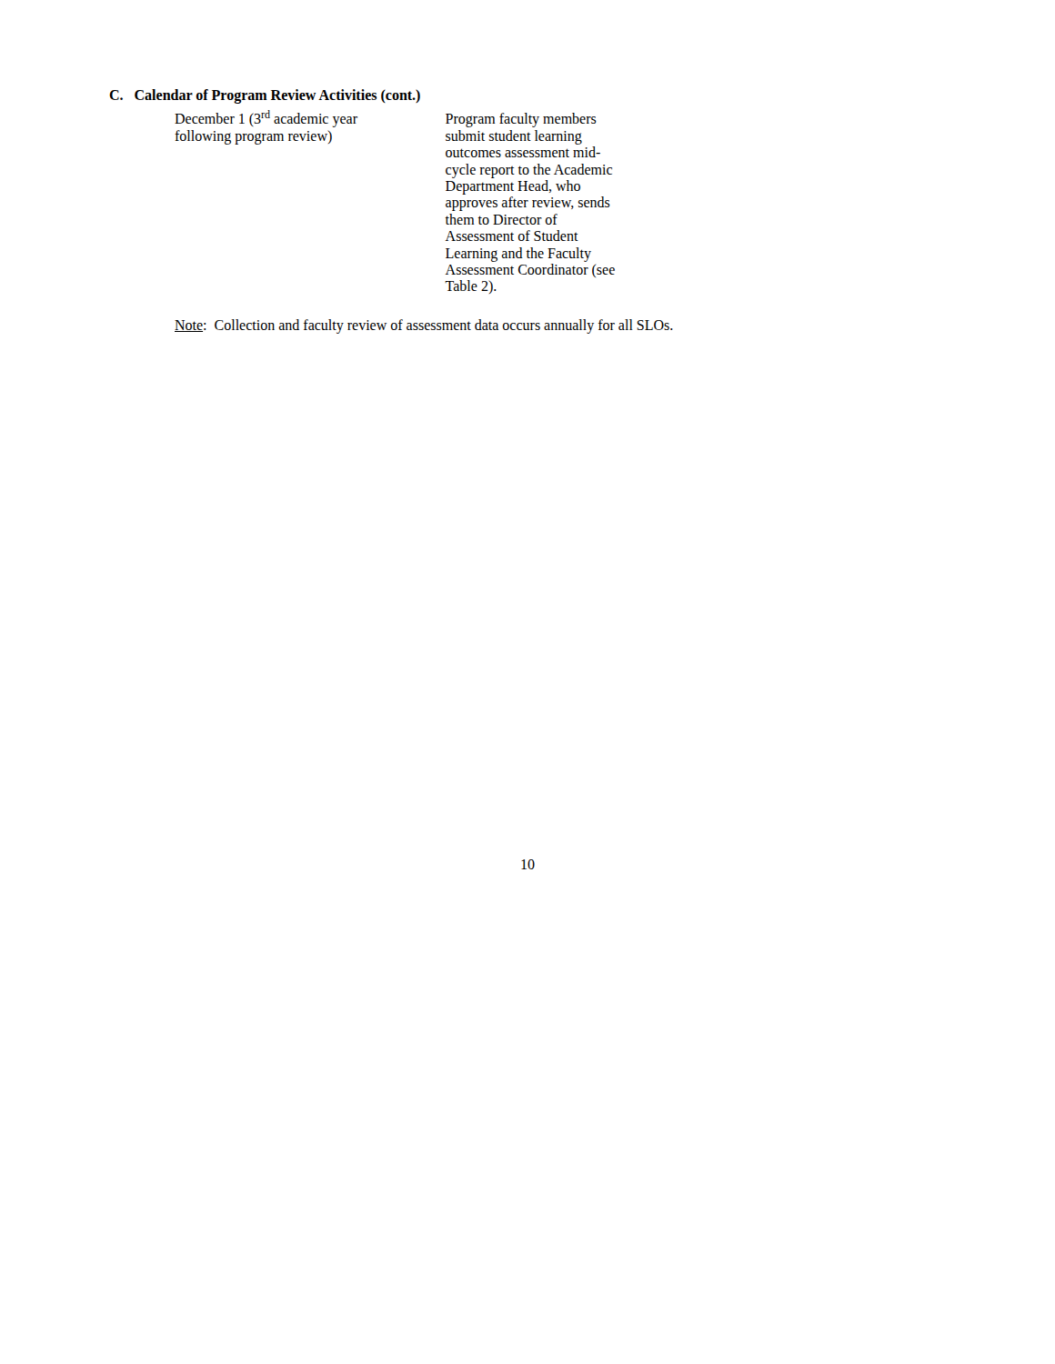C. Calendar of Program Review Activities (cont.)
December 1 (3rd academic year following program review)
Program faculty members submit student learning outcomes assessment mid-cycle report to the Academic Department Head, who approves after review, sends them to Director of Assessment of Student Learning and the Faculty Assessment Coordinator (see Table 2).
Note: Collection and faculty review of assessment data occurs annually for all SLOs.
10